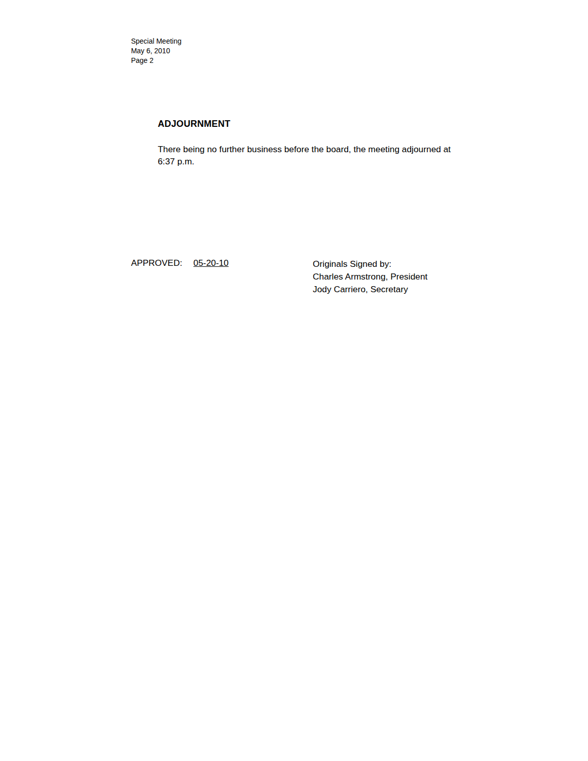Special Meeting
May 6, 2010
Page 2
ADJOURNMENT
There being no further business before the board, the meeting adjourned at 6:37 p.m.
APPROVED: 05-20-10
Originals Signed by:
Charles Armstrong, President
Jody Carriero, Secretary